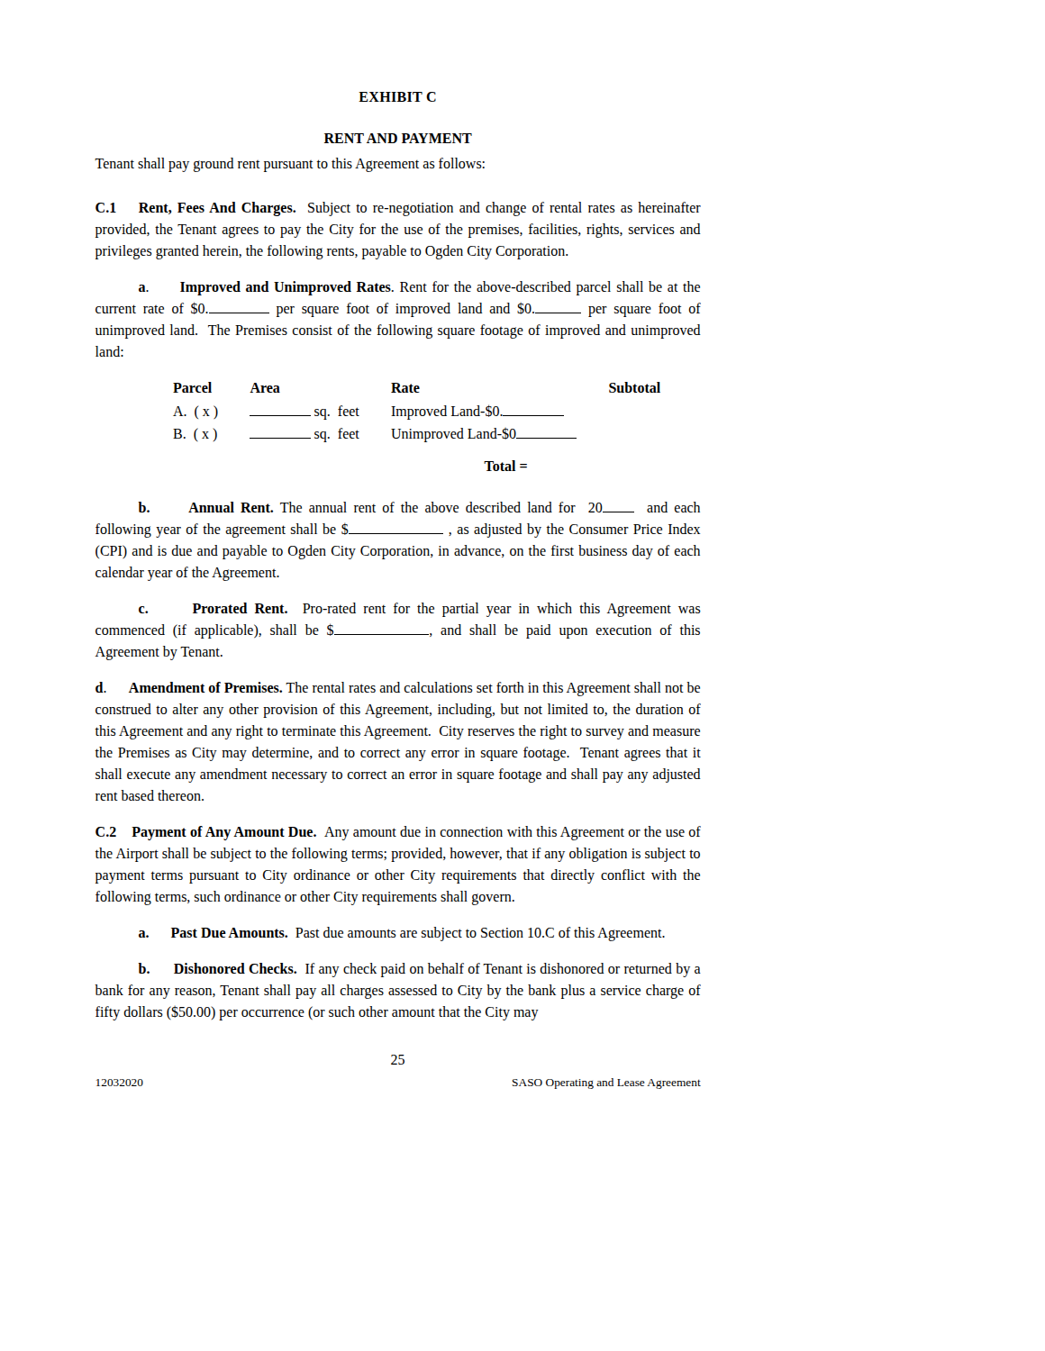EXHIBIT C
RENT AND PAYMENT
Tenant shall pay ground rent pursuant to this Agreement as follows:
C.1 Rent, Fees And Charges. Subject to re-negotiation and change of rental rates as hereinafter provided, the Tenant agrees to pay the City for the use of the premises, facilities, rights, services and privileges granted herein, the following rents, payable to Ogden City Corporation.
a. Improved and Unimproved Rates. Rent for the above-described parcel shall be at the current rate of $0. per square foot of improved land and $0. per square foot of unimproved land. The Premises consist of the following square footage of improved and unimproved land:
| Parcel | Area | Rate | Subtotal |
| --- | --- | --- | --- |
| A. ( x ) | sq. feet | Improved Land-$0. | |
| B. ( x ) | sq. feet | Unimproved Land-$0 | |
Total =
b. Annual Rent. The annual rent of the above described land for 20 and each following year of the agreement shall be $ , as adjusted by the Consumer Price Index (CPI) and is due and payable to Ogden City Corporation, in advance, on the first business day of each calendar year of the Agreement.
c. Prorated Rent. Pro-rated rent for the partial year in which this Agreement was commenced (if applicable), shall be $ , and shall be paid upon execution of this Agreement by Tenant.
d. Amendment of Premises. The rental rates and calculations set forth in this Agreement shall not be construed to alter any other provision of this Agreement, including, but not limited to, the duration of this Agreement and any right to terminate this Agreement. City reserves the right to survey and measure the Premises as City may determine, and to correct any error in square footage. Tenant agrees that it shall execute any amendment necessary to correct an error in square footage and shall pay any adjusted rent based thereon.
C.2 Payment of Any Amount Due. Any amount due in connection with this Agreement or the use of the Airport shall be subject to the following terms; provided, however, that if any obligation is subject to payment terms pursuant to City ordinance or other City requirements that directly conflict with the following terms, such ordinance or other City requirements shall govern.
a. Past Due Amounts. Past due amounts are subject to Section 10.C of this Agreement.
b. Dishonored Checks. If any check paid on behalf of Tenant is dishonored or returned by a bank for any reason, Tenant shall pay all charges assessed to City by the bank plus a service charge of fifty dollars ($50.00) per occurrence (or such other amount that the City may
25
12032020 SASO Operating and Lease Agreement